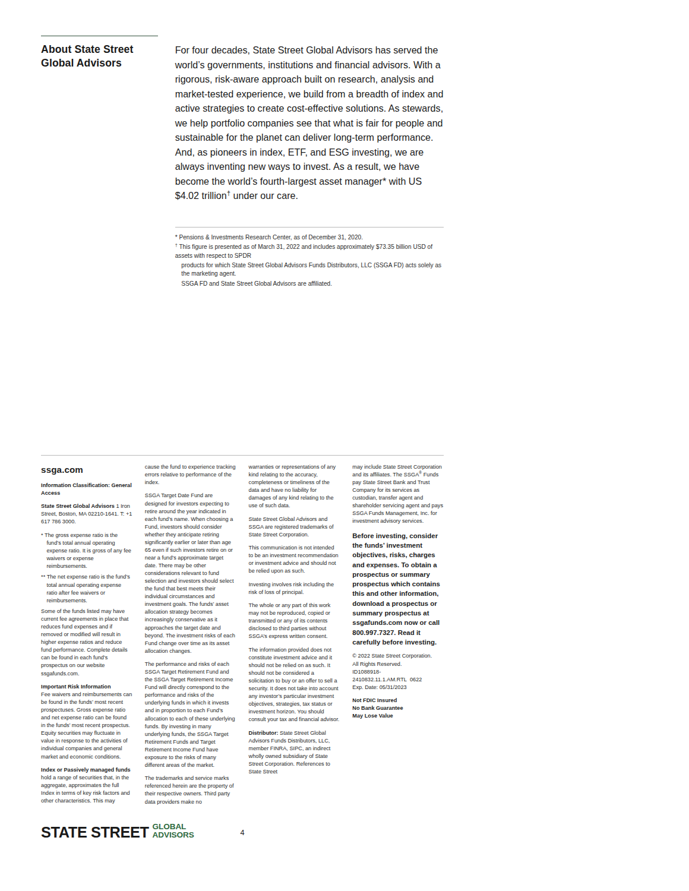About State Street
Global Advisors
For four decades, State Street Global Advisors has served the world’s governments, institutions and financial advisors. With a rigorous, risk-aware approach built on research, analysis and market-tested experience, we build from a breadth of index and active strategies to create cost-effective solutions. As stewards, we help portfolio companies see that what is fair for people and sustainable for the planet can deliver long-term performance. And, as pioneers in index, ETF, and ESG investing, we are always inventing new ways to invest. As a result, we have become the world’s fourth-largest asset manager* with US $4.02 trillion† under our care.
* Pensions & Investments Research Center, as of December 31, 2020.
† This figure is presented as of March 31, 2022 and includes approximately $73.35 billion USD of assets with respect to SPDR
products for which State Street Global Advisors Funds Distributors, LLC (SSGA FD) acts solely as the marketing agent.
SSGA FD and State Street Global Advisors are affiliated.
ssga.com
Information Classification: General Access
State Street Global Advisors 1 Iron Street, Boston, MA 02210-1641. T: +1 617 786 3000.
* The gross expense ratio is the fund’s total annual operating expense ratio. It is gross of any fee waivers or expense reimbursements.
** The net expense ratio is the fund’s total annual operating expense ratio after fee waivers or reimbursements.
Some of the funds listed may have current fee agreements in place that reduces fund expenses and if removed or modified will result in higher expense ratios and reduce fund performance. Complete details can be found in each fund’s prospectus on our website ssgafunds.com.
Important Risk Information
Fee waivers and reimbursements can be found in the funds’ most recent prospectuses. Gross expense ratio and net expense ratio can be found in the funds’ most recent prospectus. Equity securities may fluctuate in value in response to the activities of individual companies and general market and economic conditions.
Index or Passively managed funds hold a range of securities that, in the aggregate, approximates the full Index in terms of key risk factors and other characteristics. This may
cause the fund to experience tracking errors relative to performance of the index.
SSGA Target Date Fund are designed for investors expecting to retire around the year indicated in each fund’s name. When choosing a Fund, investors should consider whether they anticipate retiring significantly earlier or later than age 65 even if such investors retire on or near a fund’s approximate target date. There may be other considerations relevant to fund selection and investors should select the fund that best meets their individual circumstances and investment goals. The funds’ asset allocation strategy becomes increasingly conservative as it approaches the target date and beyond. The investment risks of each Fund change over time as its asset allocation changes.
The performance and risks of each SSGA Target Retirement Fund and the SSGA Target Retirement Income Fund will directly correspond to the performance and risks of the underlying funds in which it invests and in proportion to each Fund’s allocation to each of these underlying funds. By investing in many underlying funds, the SSGA Target Retirement Funds and Target Retirement Income Fund have exposure to the risks of many different areas of the market.
The trademarks and service marks referenced herein are the property of their respective owners. Third party data providers make no
warranties or representations of any kind relating to the accuracy, completeness or timeliness of the data and have no liability for damages of any kind relating to the use of such data.
State Street Global Advisors and SSGA are registered trademarks of State Street Corporation.
This communication is not intended to be an investment recommendation or investment advice and should not be relied upon as such.
Investing involves risk including the risk of loss of principal.
The whole or any part of this work may not be reproduced, copied or transmitted or any of its contents disclosed to third parties without SSGA’s express written consent.
The information provided does not constitute investment advice and it should not be relied on as such. It should not be considered a solicitation to buy or an offer to sell a security. It does not take into account any investor’s particular investment objectives, strategies, tax status or investment horizon. You should consult your tax and financial advisor.
Distributor: State Street Global Advisors Funds Distributors, LLC, member FINRA, SIPC, an indirect wholly owned subsidiary of State Street Corporation. References to State Street
may include State Street Corporation and its affiliates. The SSGA® Funds pay State Street Bank and Trust Company for its services as custodian, transfer agent and shareholder servicing agent and pays SSGA Funds Management, Inc. for investment advisory services.
Before investing, consider the funds’ investment objectives, risks, charges and expenses. To obtain a prospectus or summary prospectus which contains this and other information, download a prospectus or summary prospectus at ssgafunds.com now or call 800.997.7327. Read it carefully before investing.
© 2022 State Street Corporation.
All Rights Reserved.
ID1088918-2410832.11.1.AM.RTL 0622
Exp. Date: 05/31/2023
Not FDIC Insured
No Bank Guarantee
May Lose Value
STATE STREET GLOBAL
ADVISORS
4